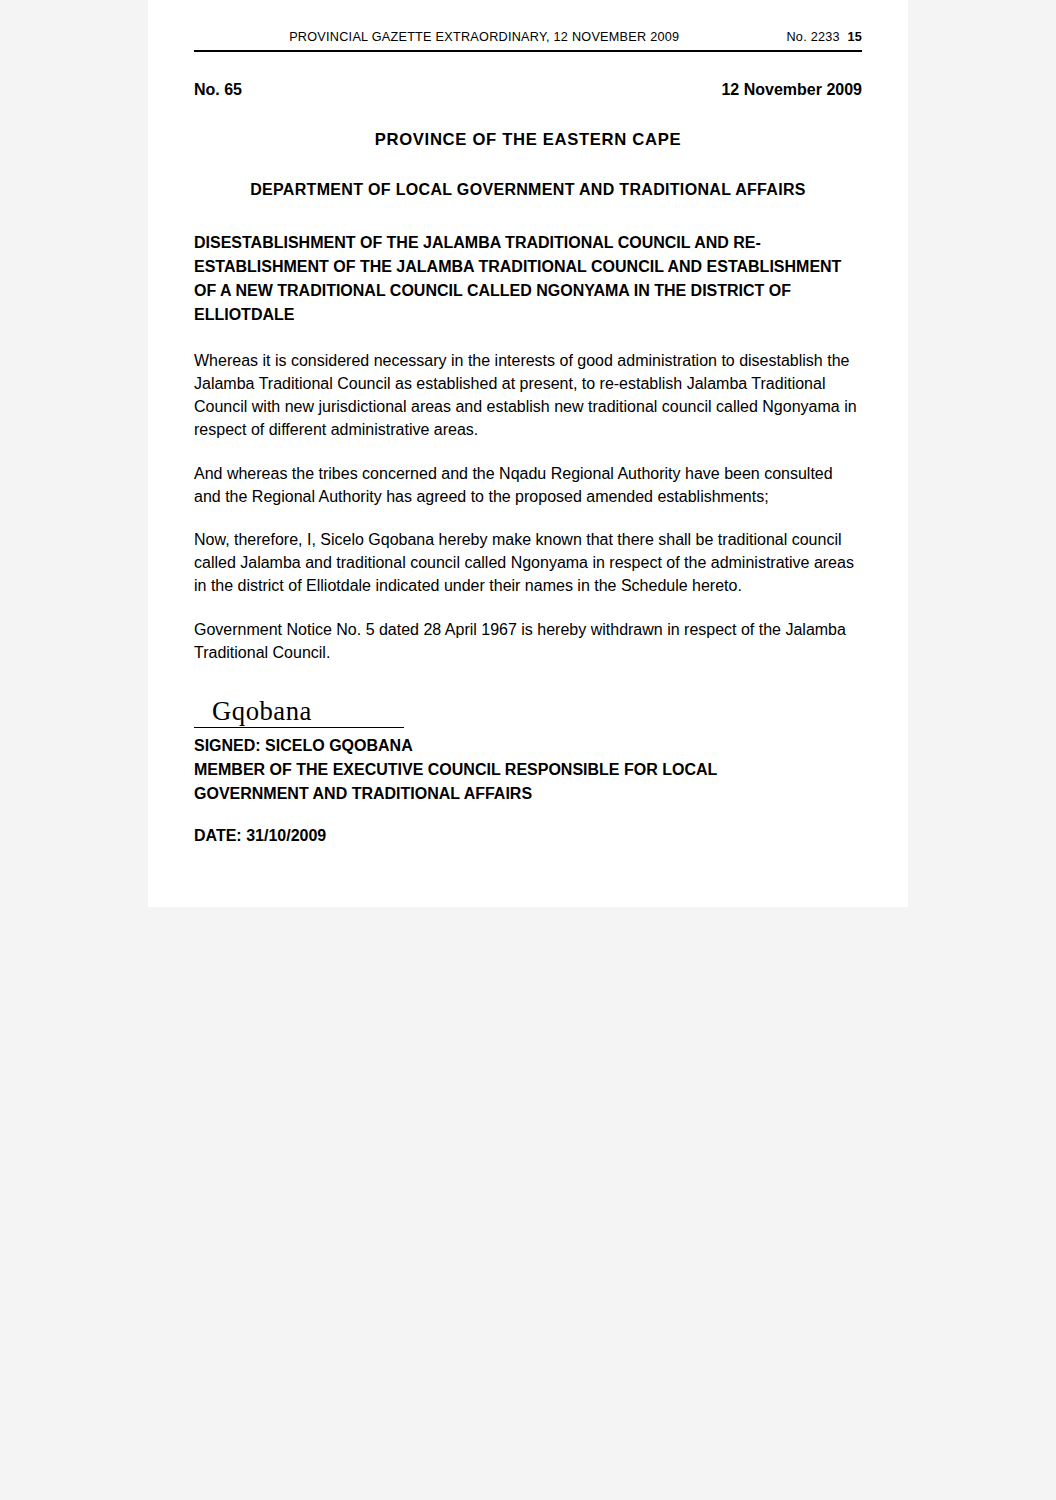PROVINCIAL GAZETTE EXTRAORDINARY, 12 NOVEMBER 2009
No. 2233 15
No. 65 12 November 2009
PROVINCE OF THE EASTERN CAPE
DEPARTMENT OF LOCAL GOVERNMENT AND TRADITIONAL AFFAIRS
DISESTABLISHMENT OF THE JALAMBA TRADITIONAL COUNCIL AND RE-ESTABLISHMENT OF THE JALAMBA TRADITIONAL COUNCIL AND ESTABLISHMENT OF A NEW TRADITIONAL COUNCIL CALLED NGONYAMA IN THE DISTRICT OF ELLIOTDALE
Whereas it is considered necessary in the interests of good administration to disestablish the Jalamba Traditional Council as established at present, to re-establish Jalamba Traditional Council with new jurisdictional areas and establish new traditional council called Ngonyama in respect of different administrative areas.
And whereas the tribes concerned and the Nqadu Regional Authority have been consulted and the Regional Authority has agreed to the proposed amended establishments;
Now, therefore, I, Sicelo Gqobana hereby make known that there shall be traditional council called Jalamba and traditional council called Ngonyama in respect of the administrative areas in the district of Elliotdale indicated under their names in the Schedule hereto.
Government Notice No. 5 dated 28 April 1967 is hereby withdrawn in respect of the Jalamba Traditional Council.
Gqobana
SIGNED: SICELO GQOBANA
MEMBER OF THE EXECUTIVE COUNCIL RESPONSIBLE FOR LOCAL
GOVERNMENT AND TRADITIONAL AFFAIRS
DATE: 31/10/2009